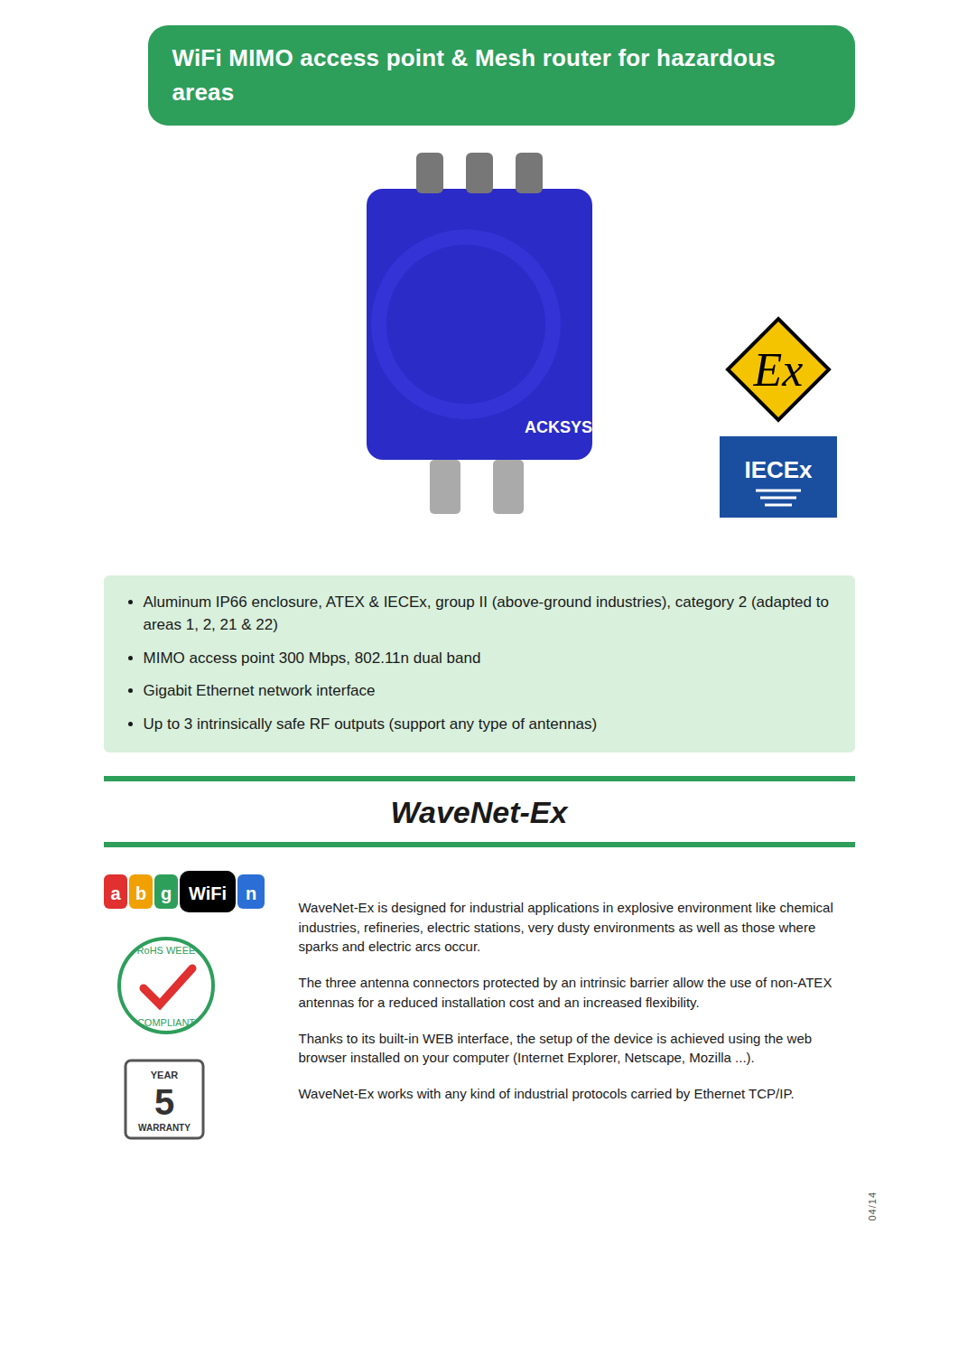WiFi MIMO access point & Mesh router for hazardous areas
Aluminum IP66 enclosure, ATEX & IECEx, group II (above-ground industries), category 2 (adapted to areas 1, 2, 21 & 22)
MIMO access point 300 Mbps, 802.11n dual band
Gigabit Ethernet network interface
Up to 3 intrinsically safe RF outputs (support any type of antennas)
WaveNet-Ex
WaveNet-Ex is designed for industrial applications in explosive environment like chemical industries, refineries, electric stations, very dusty environments as well as those where sparks and electric arcs occur.
The three antenna connectors protected by an intrinsic barrier allow the use of non-ATEX antennas for a reduced installation cost and an increased flexibility.
Thanks to its built-in WEB interface, the setup of the device is achieved using the web browser installed on your computer (Internet Explorer, Netscape, Mozilla ...).
WaveNet-Ex works with any kind of industrial protocols carried by Ethernet TCP/IP.
04/14